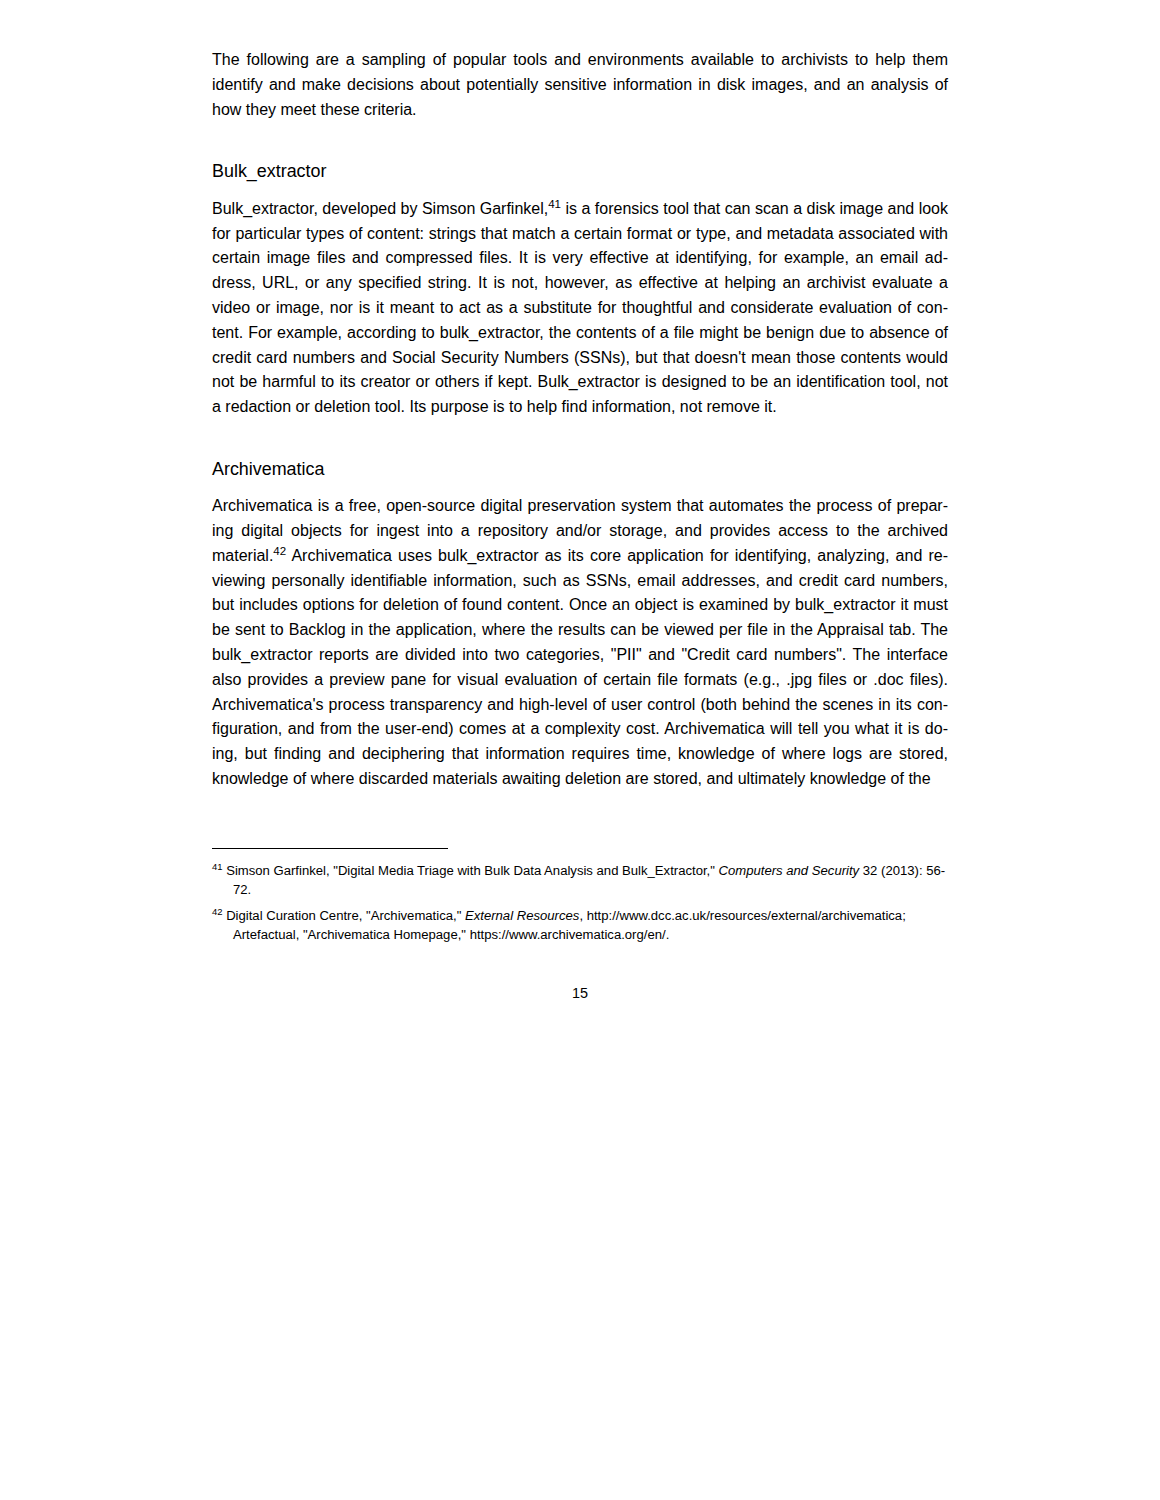The following are a sampling of popular tools and environments available to archivists to help them identify and make decisions about potentially sensitive information in disk images, and an analysis of how they meet these criteria.
Bulk_extractor
Bulk_extractor, developed by Simson Garfinkel,41 is a forensics tool that can scan a disk image and look for particular types of content: strings that match a certain format or type, and metadata associated with certain image files and compressed files. It is very effective at identifying, for example, an email address, URL, or any specified string. It is not, however, as effective at helping an archivist evaluate a video or image, nor is it meant to act as a substitute for thoughtful and considerate evaluation of content. For example, according to bulk_extractor, the contents of a file might be benign due to absence of credit card numbers and Social Security Numbers (SSNs), but that doesn't mean those contents would not be harmful to its creator or others if kept. Bulk_extractor is designed to be an identification tool, not a redaction or deletion tool. Its purpose is to help find information, not remove it.
Archivematica
Archivematica is a free, open-source digital preservation system that automates the process of preparing digital objects for ingest into a repository and/or storage, and provides access to the archived material.42 Archivematica uses bulk_extractor as its core application for identifying, analyzing, and reviewing personally identifiable information, such as SSNs, email addresses, and credit card numbers, but includes options for deletion of found content. Once an object is examined by bulk_extractor it must be sent to Backlog in the application, where the results can be viewed per file in the Appraisal tab. The bulk_extractor reports are divided into two categories, "PII" and "Credit card numbers". The interface also provides a preview pane for visual evaluation of certain file formats (e.g., .jpg files or .doc files). Archivematica's process transparency and high-level of user control (both behind the scenes in its configuration, and from the user-end) comes at a complexity cost. Archivematica will tell you what it is doing, but finding and deciphering that information requires time, knowledge of where logs are stored, knowledge of where discarded materials awaiting deletion are stored, and ultimately knowledge of the
41 Simson Garfinkel, "Digital Media Triage with Bulk Data Analysis and Bulk_Extractor," Computers and Security 32 (2013): 56-72.
42 Digital Curation Centre, "Archivematica," External Resources, http://www.dcc.ac.uk/resources/external/archivematica; Artefactual, "Archivematica Homepage," https://www.archivematica.org/en/.
15